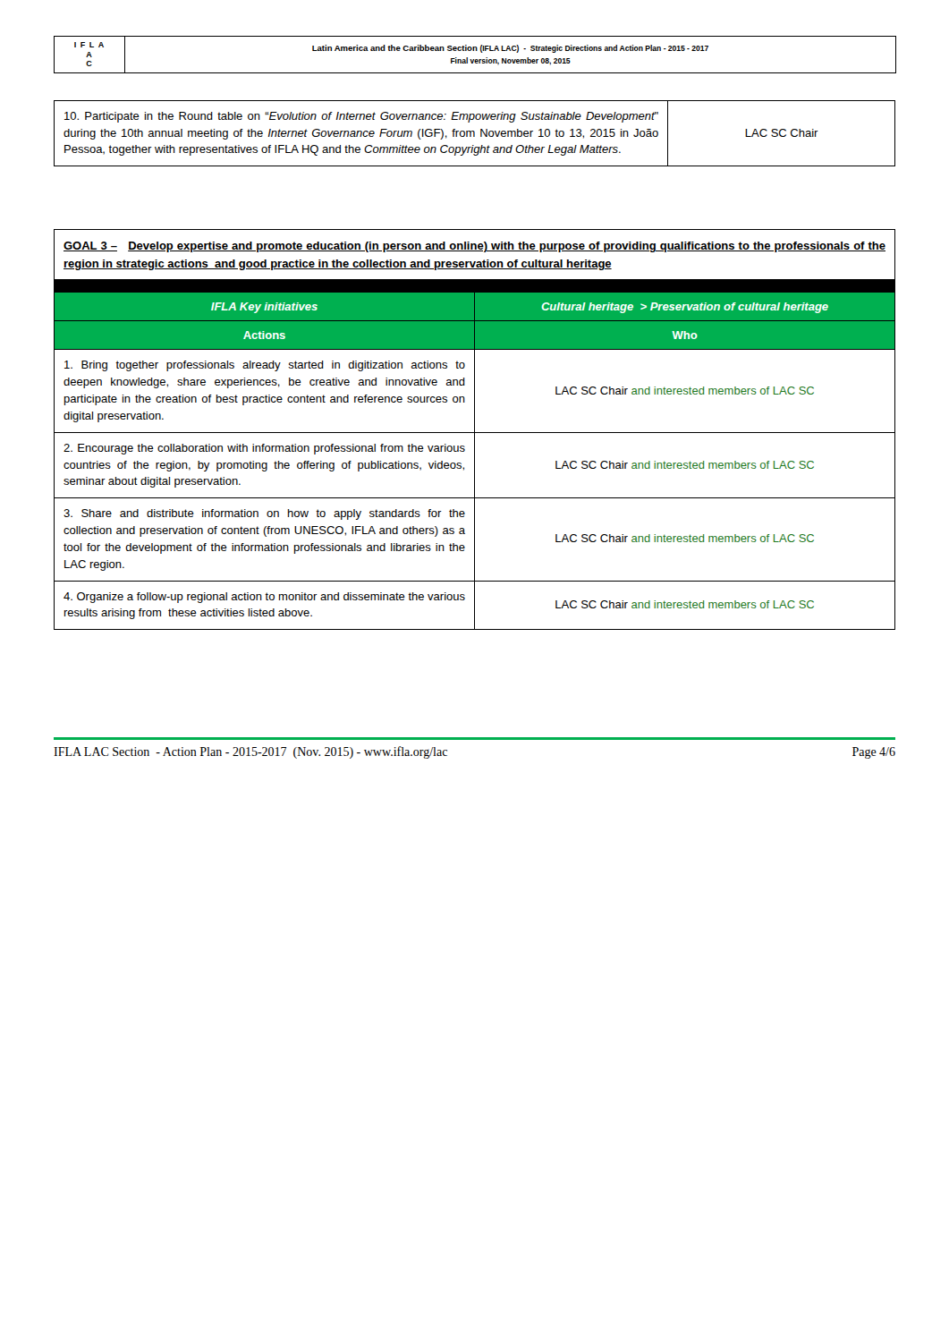I F L A
A
C
Latin America and the Caribbean Section (IFLA LAC) - Strategic Directions and Action Plan - 2015 - 2017
Final version, November 08, 2015
| 10. Participate in the Round table on “ Evolution of Internet Governance: Empowering Sustainable Development " during the 10th annual meeting of the Internet Governance Forum (IGF), from November 10 to 13, 2015 in João Pessoa, together with representatives of IFLA HQ and the Committee on Copyright and Other Legal Matters . | LAC SC Chair |
GOAL 3 – Develop expertise and promote education (in person and online) with the purpose of providing qualifications to the professionals of the region in strategic actions and good practice in the collection and preservation of cultural heritage
| IFLA Key initiatives | Cultural heritage > Preservation of cultural heritage |
| Actions | Who |
| 1. Bring together professionals already started in digitization actions to deepen knowledge, share experiences, be creative and innovative and participate in the creation of best practice content and reference sources on digital preservation. | LAC SC Chair and interested members of LAC SC |
| 2. Encourage the collaboration with information professional from the various countries of the region, by promoting the offering of publications, videos, seminar about digital preservation. | LAC SC Chair and interested members of LAC SC |
| 3. Share and distribute information on how to apply standards for the collection and preservation of content (from UNESCO, IFLA and others) as a tool for the development of the information professionals and libraries in the LAC region. | LAC SC Chair and interested members of LAC SC |
| 4. Organize a follow-up regional action to monitor and disseminate the various results arising from these activities listed above. | LAC SC Chair and interested members of LAC SC |
IFLA LAC Section - Action Plan - 2015-2017 (Nov. 2015) - www.ifla.org/lac Page 4/6